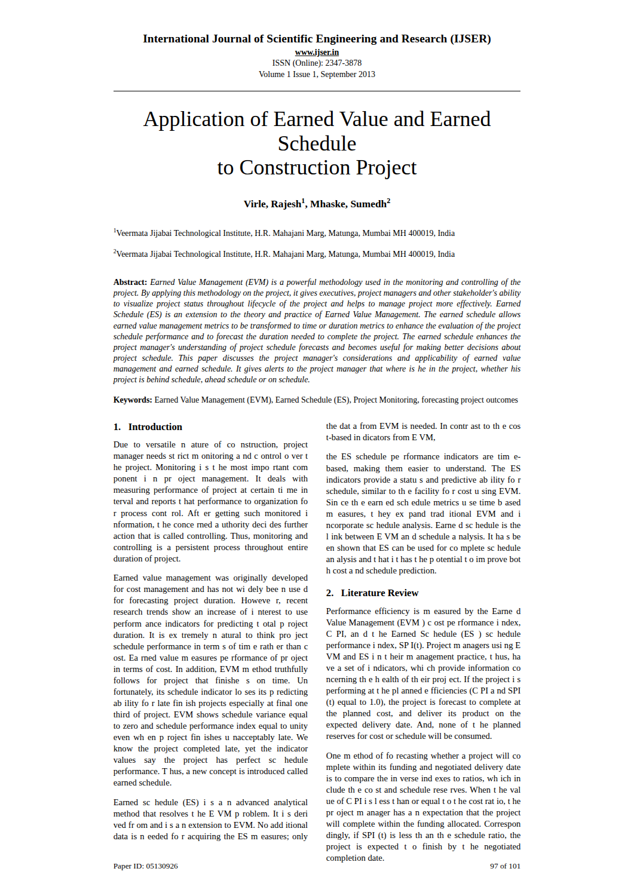International Journal of Scientific Engineering and Research (IJSER)
www.ijser.in
ISSN (Online): 2347-3878
Volume 1 Issue 1, September 2013
Application of Earned Value and Earned Schedule
to Construction Project
Virle, Rajesh1, Mhaske, Sumedh2
1Veermata Jijabai Technological Institute, H.R. Mahajani Marg, Matunga, Mumbai MH 400019, India
2Veermata Jijabai Technological Institute, H.R. Mahajani Marg, Matunga, Mumbai MH 400019, India
Abstract: Earned Value Management (EVM) is a powerful methodology used in the monitoring and controlling of the project. By applying this methodology on the project, it gives executives, project managers and other stakeholder's ability to visualize project status throughout lifecycle of the project and helps to manage project more effectively. Earned Schedule (ES) is an extension to the theory and practice of Earned Value Management. The earned schedule allows earned value management metrics to be transformed to time or duration metrics to enhance the evaluation of the project schedule performance and to forecast the duration needed to complete the project. The earned schedule enhances the project manager's understanding of project schedule forecasts and becomes useful for making better decisions about project schedule. This paper discusses the project manager's considerations and applicability of earned value management and earned schedule. It gives alerts to the project manager that where is he in the project, whether his project is behind schedule, ahead schedule or on schedule.
Keywords: Earned Value Management (EVM), Earned Schedule (ES), Project Monitoring, forecasting project outcomes
1. Introduction
Due to versatile n ature of co nstruction, project manager needs st rict m onitoring a nd c ontrol o ver t he project. Monitoring i s t he most impo rtant com ponent i n pr oject management. It deals with measuring performance of project at certain ti me in terval and reports t hat performance to organization fo r process cont rol. Aft er getting such monitored i nformation, t he conce rned a uthority deci des further action that is called controlling. Thus, monitoring and controlling is a persistent process throughout entire duration of project.
Earned value management was originally developed for cost management and has not wi dely bee n use d for forecasting project duration. Howeve r, recent research trends show an increase of i nterest to use perform ance indicators for predicting t otal p roject duration. It is ex tremely n atural to think pro ject schedule performance in term s of tim e rath er than c ost. Ea rned value m easures pe rformance of pr oject in terms of cost. In addition, EVM m ethod truthfully follows for project that finishe s on time. Un fortunately, its schedule indicator lo ses its p redicting ab ility fo r late fin ish projects especially at final one third of project. EVM shows schedule variance equal to zero and schedule performance index equal to unity even wh en p roject fin ishes u nacceptably late. We know the project completed late, yet the indicator values say the project has perfect sc hedule performance. T hus, a new concept is introduced called earned schedule.
Earned sc hedule (ES) i s a n advanced analytical method that resolves t he E VM p roblem. It i s deri ved fr om and i s a n extension to EVM. No add itional data is n eeded fo r acquiring the ES m easures; only the dat a from EVM is needed. In contr ast to th e cos t-based in dicators from E VM,
the ES schedule pe rformance indicators are tim e-based, making them easier to understand. The ES indicators provide a statu s and predictive ab ility fo r schedule, similar to th e facility fo r cost u sing EVM. Sin ce th e earn ed sch edule metrics u se time b ased m easures, t hey ex pand trad itional EVM and i ncorporate sc hedule analysis. Earne d sc hedule is the l ink between E VM an d schedule a nalysis. It ha s be en shown that ES can be used for co mplete sc hedule an alysis and t hat i t has t he p otential t o im prove bot h cost a nd schedule prediction.
2. Literature Review
Performance efficiency is m easured by the Earne d Value Management (EVM ) c ost pe rformance i ndex, C PI, an d t he Earned Sc hedule (ES ) sc hedule performance i ndex, SP I(t). Project m anagers usi ng E VM and ES i n t heir m anagement practice, t hus, ha ve a set of i ndicators, whi ch provide information co ncerning th e h ealth of th eir proj ect. If the project i s performing at t he pl anned e fficiencies (C PI a nd SPI (t) equal to 1.0), the project is forecast to complete at the planned cost, and deliver its product on the expected delivery date. And, none of t he planned reserves for cost or schedule will be consumed.
One m ethod of fo recasting whether a project will co mplete within its funding and negotiated delivery date is to compare the in verse ind exes to ratios, wh ich in clude th e co st and schedule rese rves. When t he val ue of C PI i s l ess t han or equal t o t he cost rat io, t he pr oject m anager has a n expectation that the project will complete within the funding allocated. Correspon dingly, if SPI (t) is less th an th e schedule ratio, the project is expected t o finish by t he negotiated completion date.
Paper ID: 05130926
97 of 101